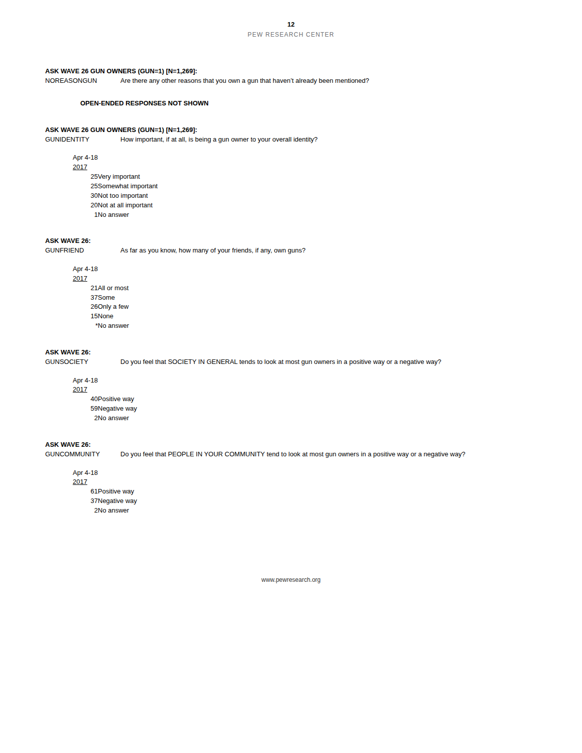12
PEW RESEARCH CENTER
ASK WAVE 26 GUN OWNERS (GUN=1) [N=1,269]:
NOREASONGUN
Are there any other reasons that you own a gun that haven’t already been mentioned?
OPEN-ENDED RESPONSES NOT SHOWN
ASK WAVE 26 GUN OWNERS (GUN=1) [N=1,269]:
GUNIDENTITY
How important, if at all, is being a gun owner to your overall identity?
Apr 4-18
2017
| 25 | Very important |
| 25 | Somewhat important |
| 30 | Not too important |
| 20 | Not at all important |
| 1 | No answer |
ASK WAVE 26:
GUNFRIEND
As far as you know, how many of your friends, if any, own guns?
Apr 4-18
2017
| 21 | All or most |
| 37 | Some |
| 26 | Only a few |
| 15 | None |
| * | No answer |
ASK WAVE 26:
GUNSOCIETY
Do you feel that SOCIETY IN GENERAL tends to look at most gun owners in a positive way or a negative way?
Apr 4-18
2017
| 40 | Positive way |
| 59 | Negative way |
| 2 | No answer |
ASK WAVE 26:
GUNCOMMUNITY
Do you feel that PEOPLE IN YOUR COMMUNITY tend to look at most gun owners in a positive way or a negative way?
Apr 4-18
2017
| 61 | Positive way |
| 37 | Negative way |
| 2 | No answer |
www.pewresearch.org